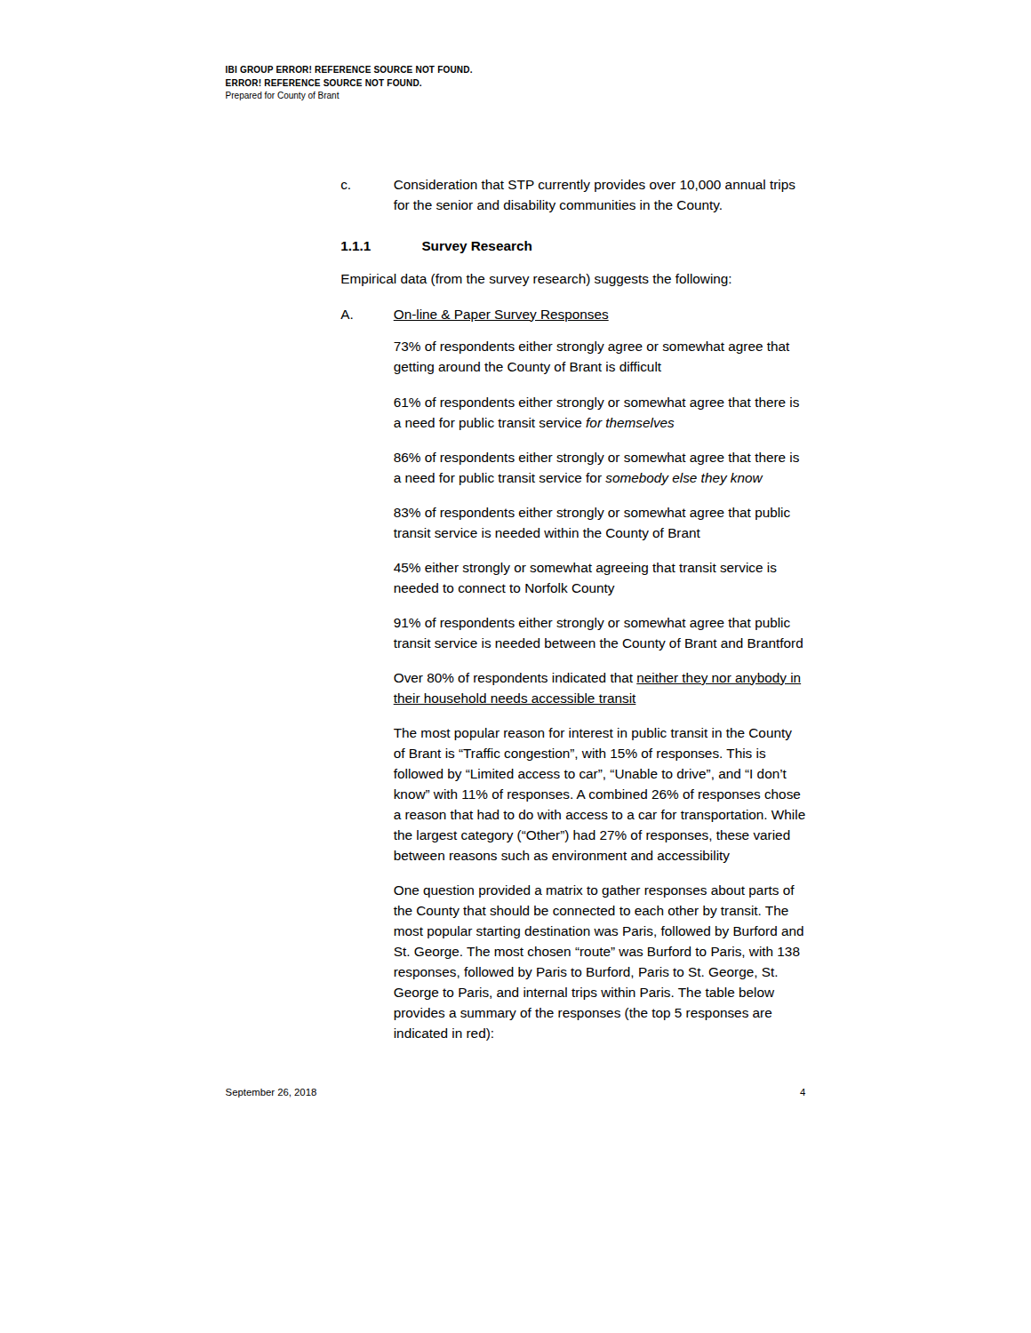IBI GROUP ERROR! REFERENCE SOURCE NOT FOUND.
ERROR! REFERENCE SOURCE NOT FOUND.
Prepared for County of Brant
c.
Consideration that STP currently provides over 10,000 annual trips for the senior and disability communities in the County.
1.1.1 Survey Research
Empirical data (from the survey research) suggests the following:
A.
On-line & Paper Survey Responses
73% of respondents either strongly agree or somewhat agree that getting around the County of Brant is difficult
61% of respondents either strongly or somewhat agree that there is a need for public transit service for themselves
86% of respondents either strongly or somewhat agree that there is a need for public transit service for somebody else they know
83% of respondents either strongly or somewhat agree that public transit service is needed within the County of Brant
45% either strongly or somewhat agreeing that transit service is needed to connect to Norfolk County
91% of respondents either strongly or somewhat agree that public transit service is needed between the County of Brant and Brantford
Over 80% of respondents indicated that neither they nor anybody in their household needs accessible transit
The most popular reason for interest in public transit in the County of Brant is “Traffic congestion”, with 15% of responses. This is followed by “Limited access to car”, “Unable to drive”, and “I don’t know” with 11% of responses. A combined 26% of responses chose a reason that had to do with access to a car for transportation. While the largest category (“Other”) had 27% of responses, these varied between reasons such as environment and accessibility
One question provided a matrix to gather responses about parts of the County that should be connected to each other by transit. The most popular starting destination was Paris, followed by Burford and St. George. The most chosen “route” was Burford to Paris, with 138 responses, followed by Paris to Burford, Paris to St. George, St. George to Paris, and internal trips within Paris. The table below provides a summary of the responses (the top 5 responses are indicated in red):
September 26, 2018 4